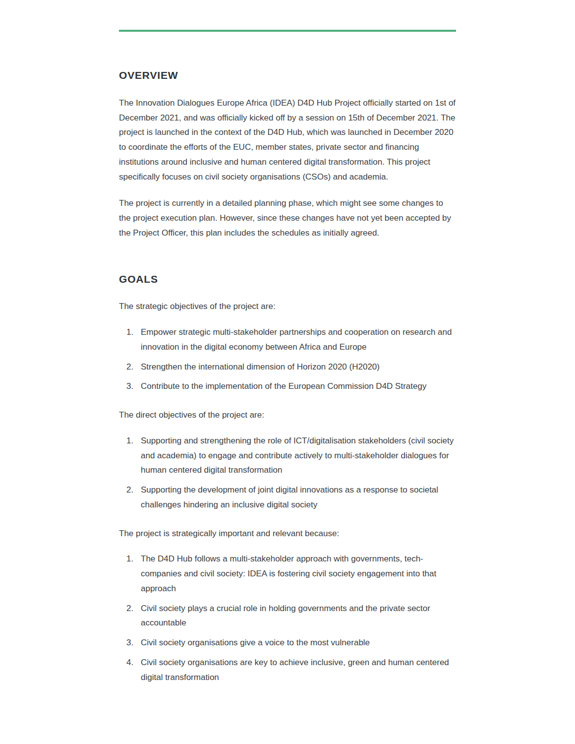OVERVIEW
The Innovation Dialogues Europe Africa (IDEA) D4D Hub Project officially started on 1st of December 2021, and was officially kicked off by a session on 15th of December 2021. The project is launched in the context of the D4D Hub, which was launched in December 2020 to coordinate the efforts of the EUC, member states, private sector and financing institutions around inclusive and human centered digital transformation. This project specifically focuses on civil society organisations (CSOs) and academia.
The project is currently in a detailed planning phase, which might see some changes to the project execution plan. However, since these changes have not yet been accepted by the Project Officer, this plan includes the schedules as initially agreed.
GOALS
The strategic objectives of the project are:
Empower strategic multi-stakeholder partnerships and cooperation on research and innovation in the digital economy between Africa and Europe
Strengthen the international dimension of Horizon 2020 (H2020)
Contribute to the implementation of the European Commission D4D Strategy
The direct objectives of the project are:
Supporting and strengthening the role of ICT/digitalisation stakeholders (civil society and academia) to engage and contribute actively to multi-stakeholder dialogues for human centered digital transformation
Supporting the development of joint digital innovations as a response to societal challenges hindering an inclusive digital society
The project is strategically important and relevant because:
The D4D Hub follows a multi-stakeholder approach with governments, tech-companies and civil society: IDEA is fostering civil society engagement into that approach
Civil society plays a crucial role in holding governments and the private sector accountable
Civil society organisations give a voice to the most vulnerable
Civil society organisations are key to achieve inclusive, green and human centered digital transformation